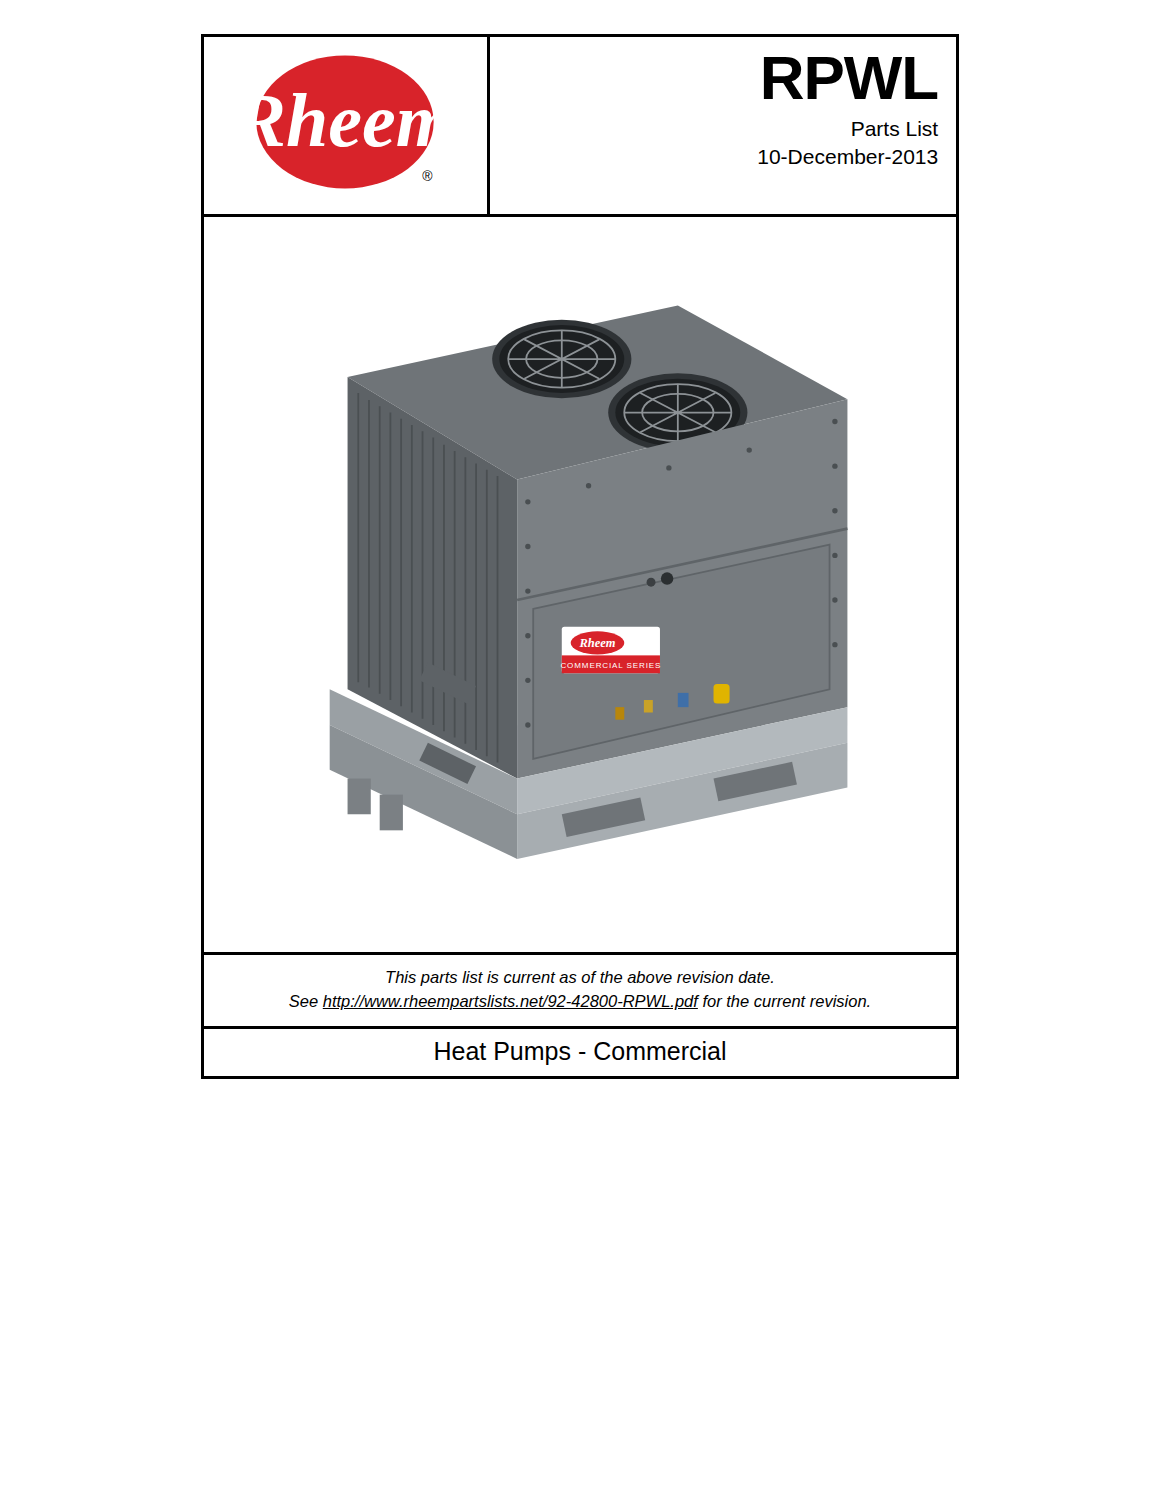Rheem ®
RPWL
Parts List
10-December-2013
Rheem COMMERCIAL SERIES
This parts list is current as of the above revision date.
See http://www.rheempartslists.net/92-42800-RPWL.pdf for the current revision.
Heat Pumps - Commercial